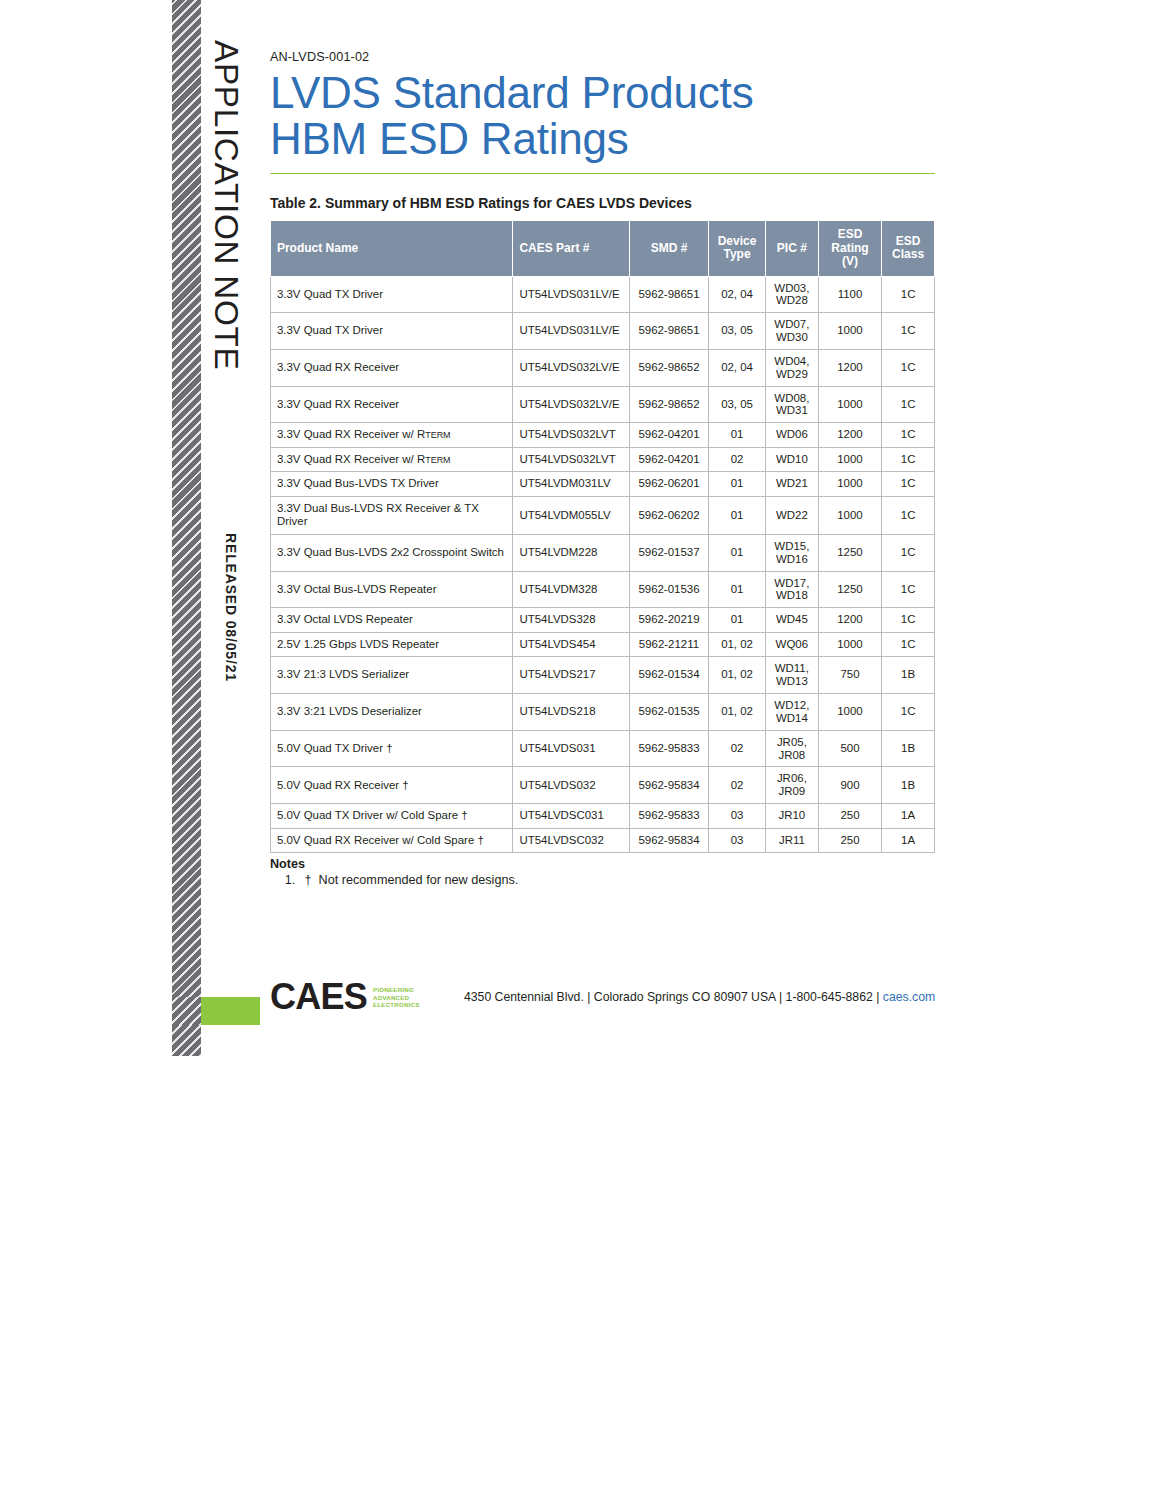APPLICATION NOTE
RELEASED 08/05/21
AN-LVDS-001-02
LVDS Standard ProductsHBM ESD Ratings
Table 2. Summary of HBM ESD Ratings for CAES LVDS Devices
| Product Name | CAES Part # | SMD # | Device Type | PIC # | ESD Rating (V) | ESD Class |
| --- | --- | --- | --- | --- | --- | --- |
| 3.3V Quad TX Driver | UT54LVDS031LV/E | 5962-98651 | 02, 04 | WD03, WD28 | 1100 | 1C |
| 3.3V Quad TX Driver | UT54LVDS031LV/E | 5962-98651 | 03, 05 | WD07, WD30 | 1000 | 1C |
| 3.3V Quad RX Receiver | UT54LVDS032LV/E | 5962-98652 | 02, 04 | WD04, WD29 | 1200 | 1C |
| 3.3V Quad RX Receiver | UT54LVDS032LV/E | 5962-98652 | 03, 05 | WD08, WD31 | 1000 | 1C |
| 3.3V Quad RX Receiver w/ R TERM | UT54LVDS032LVT | 5962-04201 | 01 | WD06 | 1200 | 1C |
| 3.3V Quad RX Receiver w/ R TERM | UT54LVDS032LVT | 5962-04201 | 02 | WD10 | 1000 | 1C |
| 3.3V Quad Bus-LVDS TX Driver | UT54LVDM031LV | 5962-06201 | 01 | WD21 | 1000 | 1C |
| 3.3V Dual Bus-LVDS RX Receiver & TX Driver | UT54LVDM055LV | 5962-06202 | 01 | WD22 | 1000 | 1C |
| 3.3V Quad Bus-LVDS 2x2 Crosspoint Switch | UT54LVDM228 | 5962-01537 | 01 | WD15, WD16 | 1250 | 1C |
| 3.3V Octal Bus-LVDS Repeater | UT54LVDM328 | 5962-01536 | 01 | WD17, WD18 | 1250 | 1C |
| 3.3V Octal LVDS Repeater | UT54LVDS328 | 5962-20219 | 01 | WD45 | 1200 | 1C |
| 2.5V 1.25 Gbps LVDS Repeater | UT54LVDS454 | 5962-21211 | 01, 02 | WQ06 | 1000 | 1C |
| 3.3V 21:3 LVDS Serializer | UT54LVDS217 | 5962-01534 | 01, 02 | WD11, WD13 | 750 | 1B |
| 3.3V 3:21 LVDS Deserializer | UT54LVDS218 | 5962-01535 | 01, 02 | WD12, WD14 | 1000 | 1C |
| 5.0V Quad TX Driver † | UT54LVDS031 | 5962-95833 | 02 | JR05, JR08 | 500 | 1B |
| 5.0V Quad RX Receiver † | UT54LVDS032 | 5962-95834 | 02 | JR06, JR09 | 900 | 1B |
| 5.0V Quad TX Driver w/ Cold Spare † | UT54LVDSC031 | 5962-95833 | 03 | JR10 | 250 | 1A |
| 5.0V Quad RX Receiver w/ Cold Spare † | UT54LVDSC032 | 5962-95834 | 03 | JR11 | 250 | 1A |
Notes
† Not recommended for new designs.
CAES
Pioneering
Advanced
Electronics
4350 Centennial Blvd. | Colorado Springs CO 80907 USA | 1-800-645-8862 | caes.com